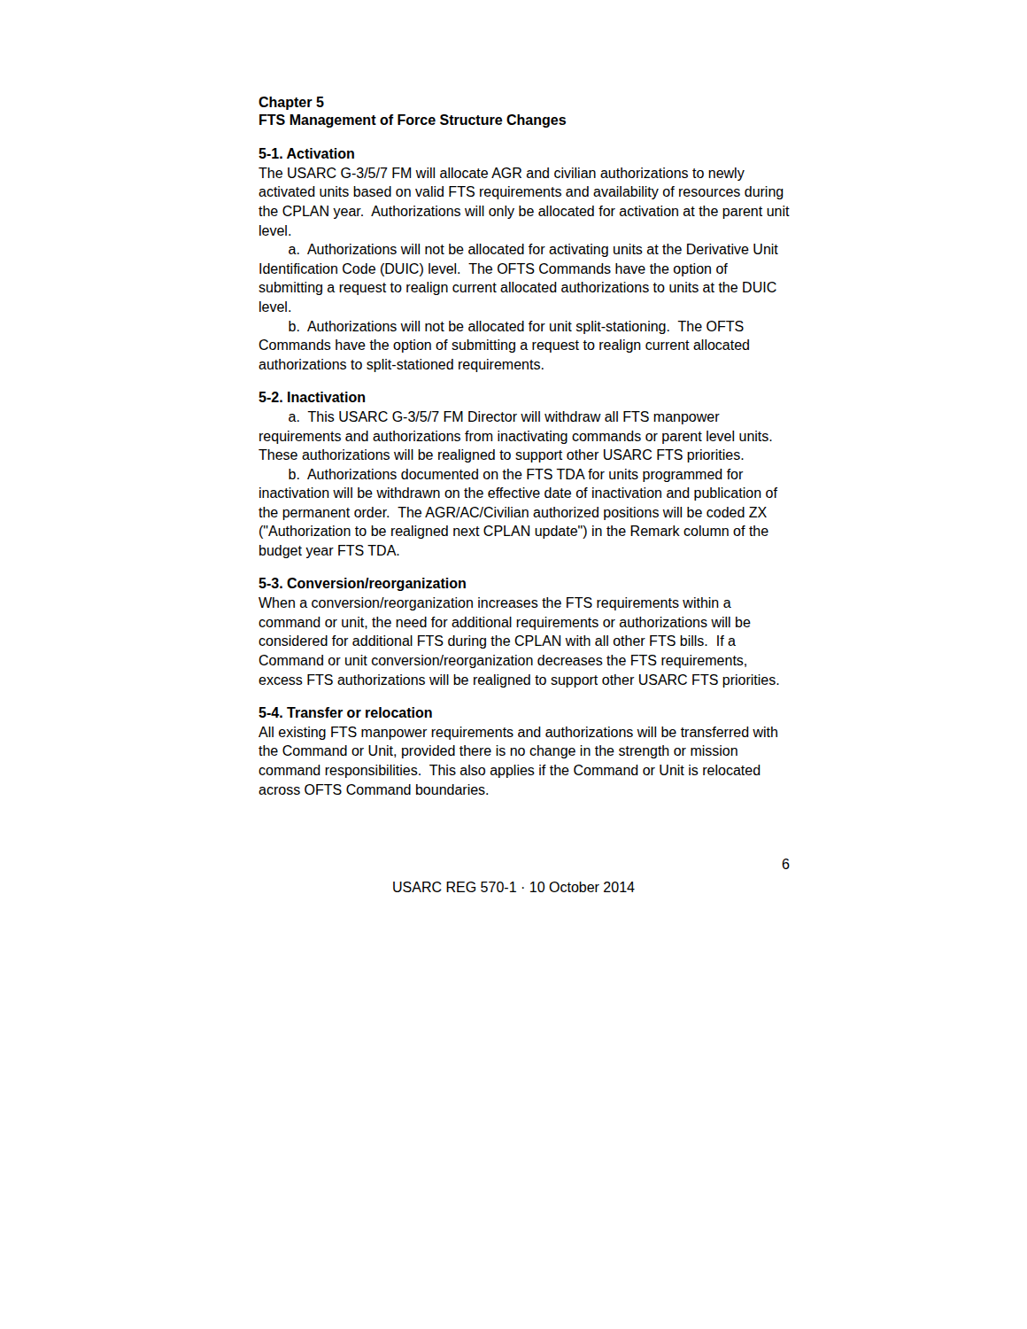Chapter 5
FTS Management of Force Structure Changes
5-1. Activation
The USARC G-3/5/7 FM will allocate AGR and civilian authorizations to newly activated units based on valid FTS requirements and availability of resources during the CPLAN year. Authorizations will only be allocated for activation at the parent unit level.
a. Authorizations will not be allocated for activating units at the Derivative Unit Identification Code (DUIC) level. The OFTS Commands have the option of submitting a request to realign current allocated authorizations to units at the DUIC level.
b. Authorizations will not be allocated for unit split-stationing. The OFTS Commands have the option of submitting a request to realign current allocated authorizations to split-stationed requirements.
5-2. Inactivation
a. This USARC G-3/5/7 FM Director will withdraw all FTS manpower requirements and authorizations from inactivating commands or parent level units. These authorizations will be realigned to support other USARC FTS priorities.
b. Authorizations documented on the FTS TDA for units programmed for inactivation will be withdrawn on the effective date of inactivation and publication of the permanent order. The AGR/AC/Civilian authorized positions will be coded ZX ("Authorization to be realigned next CPLAN update") in the Remark column of the budget year FTS TDA.
5-3. Conversion/reorganization
When a conversion/reorganization increases the FTS requirements within a command or unit, the need for additional requirements or authorizations will be considered for additional FTS during the CPLAN with all other FTS bills. If a Command or unit conversion/reorganization decreases the FTS requirements, excess FTS authorizations will be realigned to support other USARC FTS priorities.
5-4. Transfer or relocation
All existing FTS manpower requirements and authorizations will be transferred with the Command or Unit, provided there is no change in the strength or mission command responsibilities. This also applies if the Command or Unit is relocated across OFTS Command boundaries.
6
USARC REG 570-1 · 10 October 2014